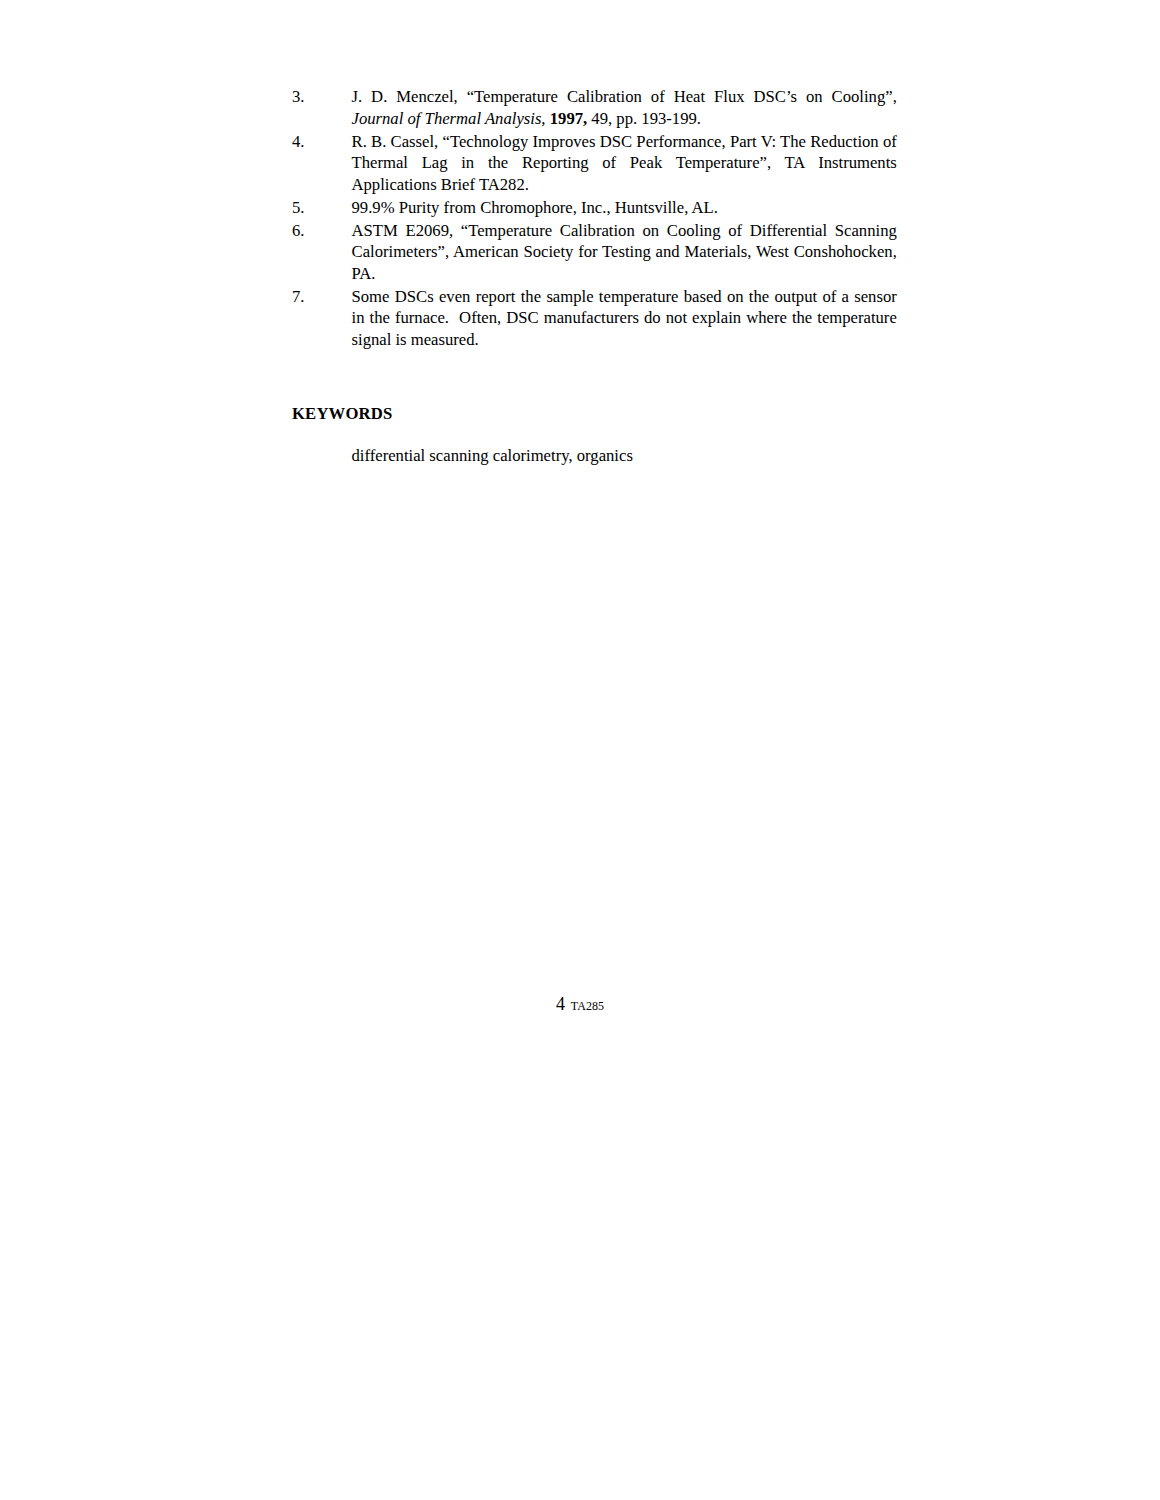3. J. D. Menczel, “Temperature Calibration of Heat Flux DSC’s on Cooling”, Journal of Thermal Analysis, 1997, 49, pp. 193-199.
4. R. B. Cassel, “Technology Improves DSC Performance, Part V: The Reduction of Thermal Lag in the Reporting of Peak Temperature”, TA Instruments Applications Brief TA282.
5. 99.9% Purity from Chromophore, Inc., Huntsville, AL.
6. ASTM E2069, “Temperature Calibration on Cooling of Differential Scanning Calorimeters”, American Society for Testing and Materials, West Conshohocken, PA.
7. Some DSCs even report the sample temperature based on the output of a sensor in the furnace. Often, DSC manufacturers do not explain where the temperature signal is measured.
KEYWORDS
differential scanning calorimetry, organics
4 TA285